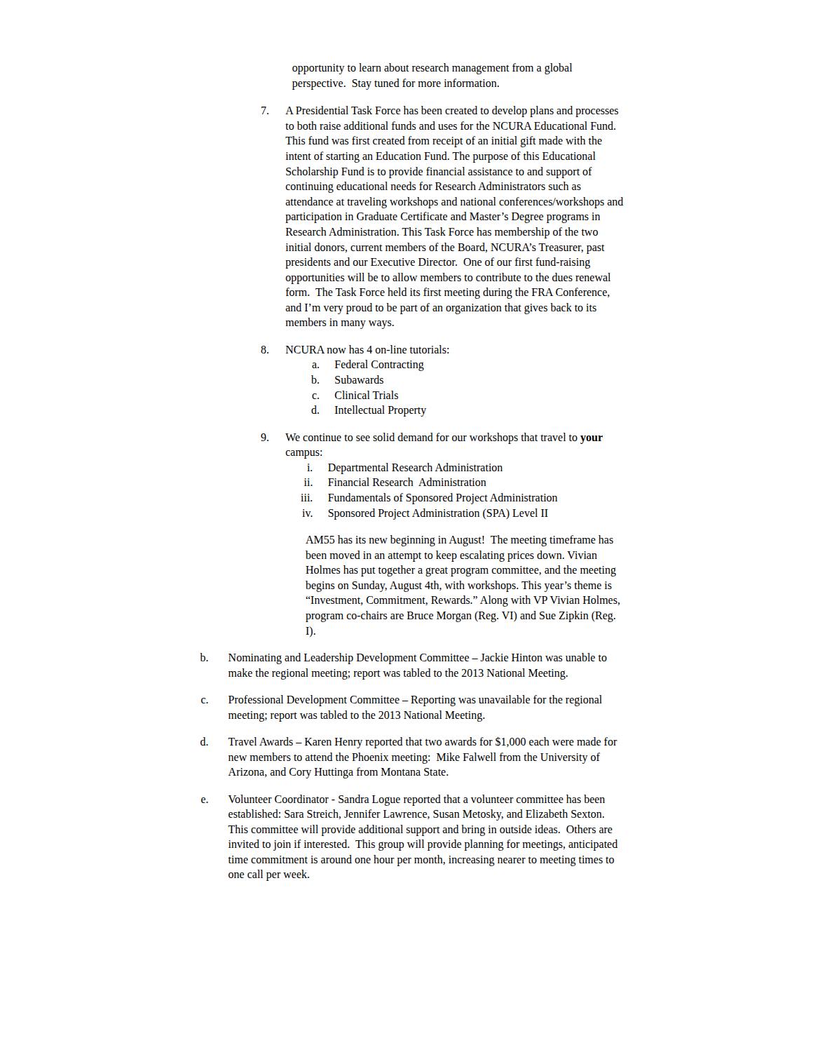opportunity to learn about research management from a global perspective. Stay tuned for more information.
A Presidential Task Force has been created to develop plans and processes to both raise additional funds and uses for the NCURA Educational Fund. This fund was first created from receipt of an initial gift made with the intent of starting an Education Fund. The purpose of this Educational Scholarship Fund is to provide financial assistance to and support of continuing educational needs for Research Administrators such as attendance at traveling workshops and national conferences/workshops and participation in Graduate Certificate and Master’s Degree programs in Research Administration. This Task Force has membership of the two initial donors, current members of the Board, NCURA’s Treasurer, past presidents and our Executive Director. One of our first fund‑raising opportunities will be to allow members to contribute to the dues renewal form. The Task Force held its first meeting during the FRA Conference, and I’m very proud to be part of an organization that gives back to its members in many ways.
NCURA now has 4 on-line tutorials:
Federal Contracting
Subawards
Clinical Trials
Intellectual Property
We continue to see solid demand for our workshops that travel to your campus:
Departmental Research Administration
Financial Research Administration
Fundamentals of Sponsored Project Administration
Sponsored Project Administration (SPA) Level II
AM55 has its new beginning in August! The meeting timeframe has been moved in an attempt to keep escalating prices down. Vivian Holmes has put together a great program committee, and the meeting begins on Sunday, August 4th, with workshops. This year’s theme is “Investment, Commitment, Rewards.” Along with VP Vivian Holmes, program co-chairs are Bruce Morgan (Reg. VI) and Sue Zipkin (Reg. I).
Nominating and Leadership Development Committee – Jackie Hinton was unable to make the regional meeting; report was tabled to the 2013 National Meeting.
Professional Development Committee – Reporting was unavailable for the regional meeting; report was tabled to the 2013 National Meeting.
Travel Awards – Karen Henry reported that two awards for $1,000 each were made for new members to attend the Phoenix meeting: Mike Falwell from the University of Arizona, and Cory Huttinga from Montana State.
Volunteer Coordinator - Sandra Logue reported that a volunteer committee has been established: Sara Streich, Jennifer Lawrence, Susan Metosky, and Elizabeth Sexton. This committee will provide additional support and bring in outside ideas. Others are invited to join if interested. This group will provide planning for meetings, anticipated time commitment is around one hour per month, increasing nearer to meeting times to one call per week.